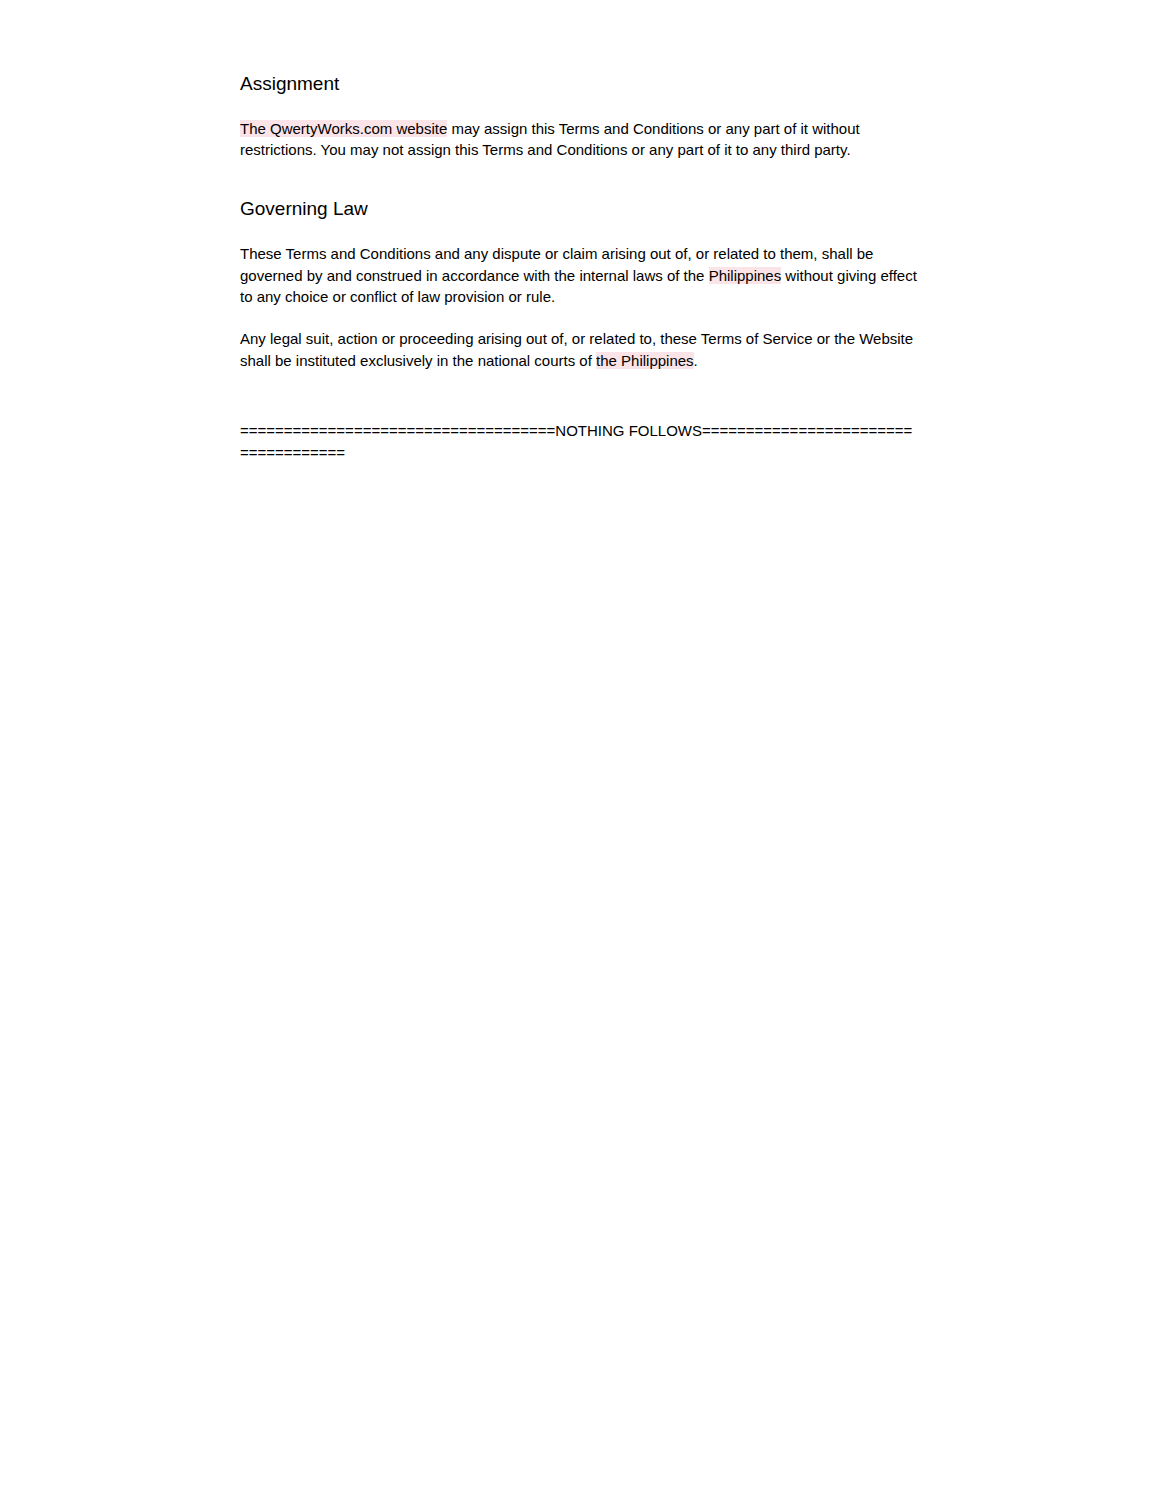Assignment
The QwertyWorks.com website may assign this Terms and Conditions or any part of it without restrictions. You may not assign this Terms and Conditions or any part of it to any third party.
Governing Law
These Terms and Conditions and any dispute or claim arising out of, or related to them, shall be governed by and construed in accordance with the internal laws of the Philippines without giving effect to any choice or conflict of law provision or rule.
Any legal suit, action or proceeding arising out of, or related to, these Terms of Service or the Website shall be instituted exclusively in the national courts of the Philippines.
====================================NOTHING FOLLOWS====================================